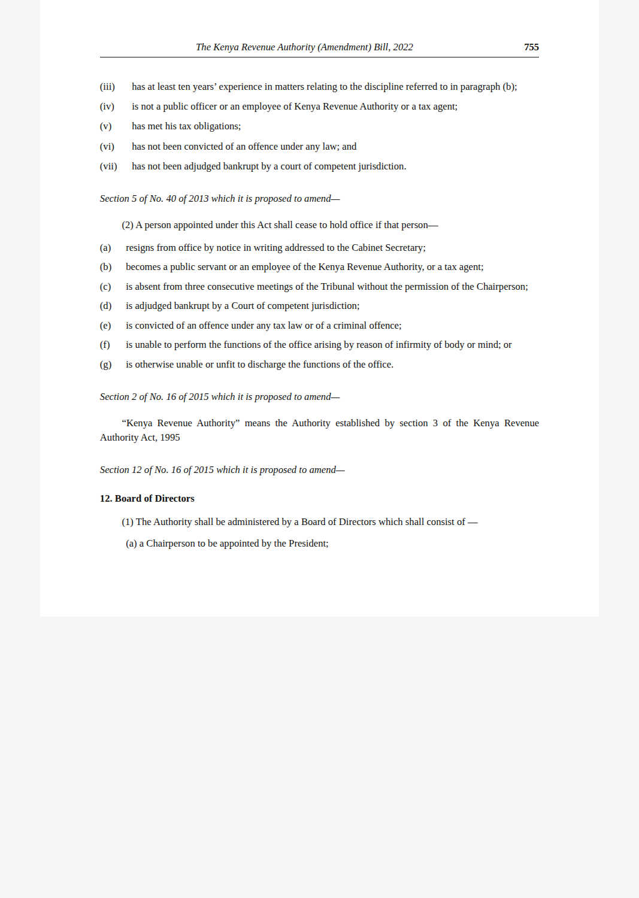The Kenya Revenue Authority (Amendment) Bill, 2022 755
(iii) has at least ten years’ experience in matters relating to the discipline referred to in paragraph (b);
(iv) is not a public officer or an employee of Kenya Revenue Authority or a tax agent;
(v) has met his tax obligations;
(vi) has not been convicted of an offence under any law; and
(vii) has not been adjudged bankrupt by a court of competent jurisdiction.
Section 5 of No. 40 of 2013 which it is proposed to amend—
(2) A person appointed under this Act shall cease to hold office if that person—
(a) resigns from office by notice in writing addressed to the Cabinet Secretary;
(b) becomes a public servant or an employee of the Kenya Revenue Authority, or a tax agent;
(c) is absent from three consecutive meetings of the Tribunal without the permission of the Chairperson;
(d) is adjudged bankrupt by a Court of competent jurisdiction;
(e) is convicted of an offence under any tax law or of a criminal offence;
(f) is unable to perform the functions of the office arising by reason of infirmity of body or mind; or
(g) is otherwise unable or unfit to discharge the functions of the office.
Section 2 of No. 16 of 2015 which it is proposed to amend—
“Kenya Revenue Authority” means the Authority established by section 3 of the Kenya Revenue Authority Act, 1995
Section 12 of No. 16 of 2015 which it is proposed to amend—
12. Board of Directors
(1) The Authority shall be administered by a Board of Directors which shall consist of —
(a) a Chairperson to be appointed by the President;